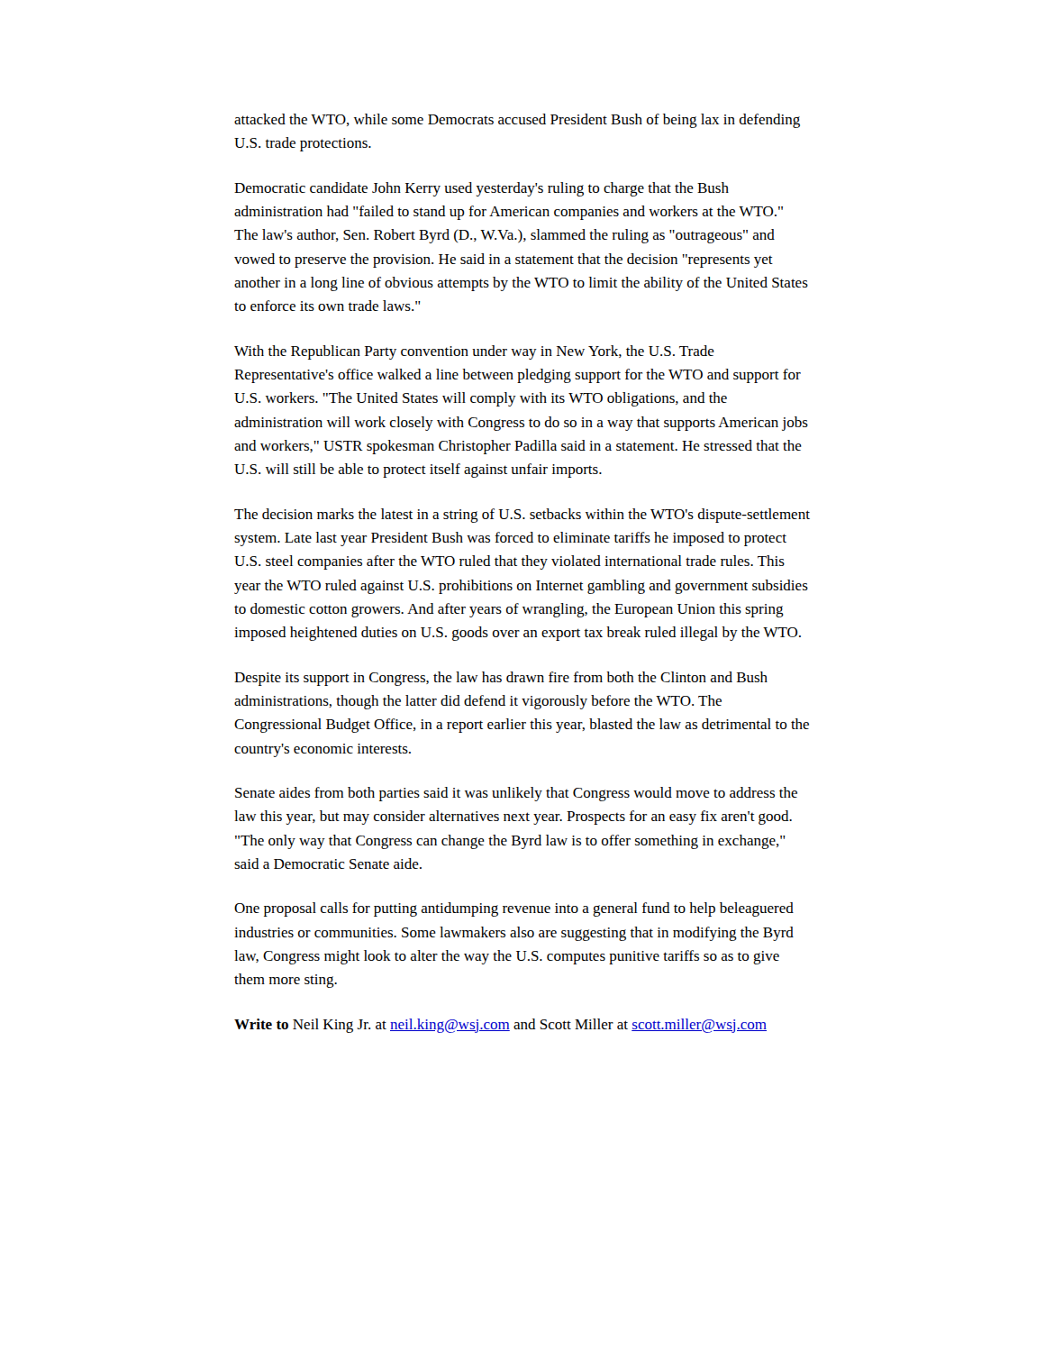attacked the WTO, while some Democrats accused President Bush of being lax in defending U.S. trade protections.
Democratic candidate John Kerry used yesterday's ruling to charge that the Bush administration had "failed to stand up for American companies and workers at the WTO." The law's author, Sen. Robert Byrd (D., W.Va.), slammed the ruling as "outrageous" and vowed to preserve the provision. He said in a statement that the decision "represents yet another in a long line of obvious attempts by the WTO to limit the ability of the United States to enforce its own trade laws."
With the Republican Party convention under way in New York, the U.S. Trade Representative's office walked a line between pledging support for the WTO and support for U.S. workers. "The United States will comply with its WTO obligations, and the administration will work closely with Congress to do so in a way that supports American jobs and workers," USTR spokesman Christopher Padilla said in a statement. He stressed that the U.S. will still be able to protect itself against unfair imports.
The decision marks the latest in a string of U.S. setbacks within the WTO's dispute-settlement system. Late last year President Bush was forced to eliminate tariffs he imposed to protect U.S. steel companies after the WTO ruled that they violated international trade rules. This year the WTO ruled against U.S. prohibitions on Internet gambling and government subsidies to domestic cotton growers. And after years of wrangling, the European Union this spring imposed heightened duties on U.S. goods over an export tax break ruled illegal by the WTO.
Despite its support in Congress, the law has drawn fire from both the Clinton and Bush administrations, though the latter did defend it vigorously before the WTO. The Congressional Budget Office, in a report earlier this year, blasted the law as detrimental to the country's economic interests.
Senate aides from both parties said it was unlikely that Congress would move to address the law this year, but may consider alternatives next year. Prospects for an easy fix aren't good. "The only way that Congress can change the Byrd law is to offer something in exchange," said a Democratic Senate aide.
One proposal calls for putting antidumping revenue into a general fund to help beleaguered industries or communities. Some lawmakers also are suggesting that in modifying the Byrd law, Congress might look to alter the way the U.S. computes punitive tariffs so as to give them more sting.
Write to Neil King Jr. at neil.king@wsj.com and Scott Miller at scott.miller@wsj.com